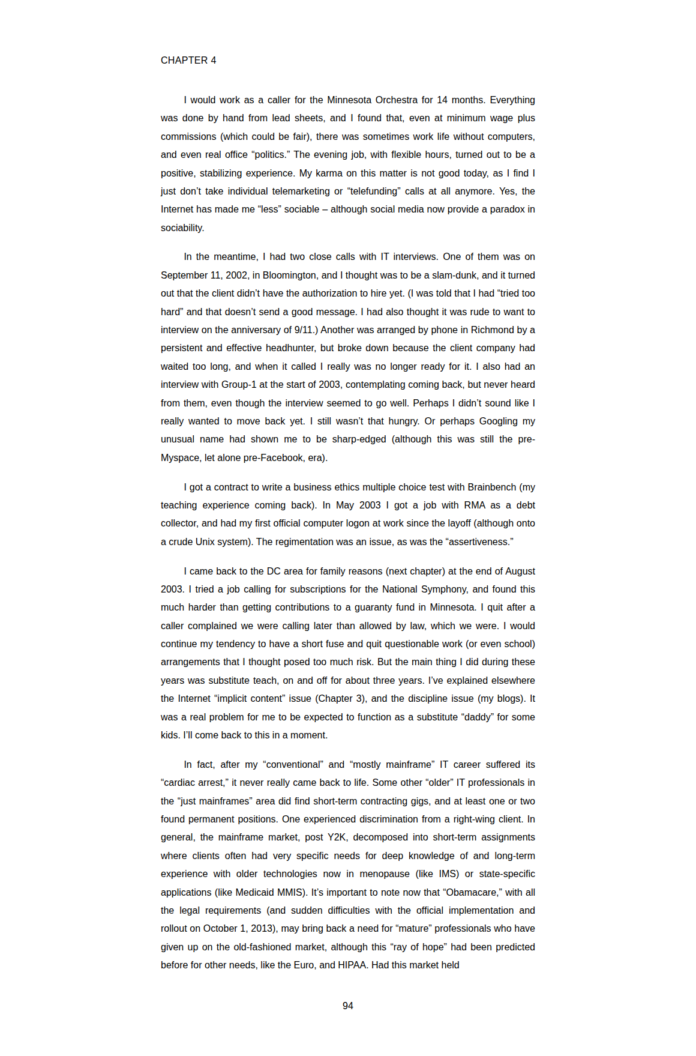CHAPTER 4
I would work as a caller for the Minnesota Orchestra for 14 months. Everything was done by hand from lead sheets, and I found that, even at minimum wage plus commissions (which could be fair), there was sometimes work life without computers, and even real office “politics.” The evening job, with flexible hours, turned out to be a positive, stabilizing experience. My karma on this matter is not good today, as I find I just don’t take individual telemarketing or “telefunding” calls at all anymore. Yes, the Internet has made me “less” sociable – although social media now provide a paradox in sociability.
In the meantime, I had two close calls with IT interviews. One of them was on September 11, 2002, in Bloomington, and I thought was to be a slam-dunk, and it turned out that the client didn’t have the authorization to hire yet. (I was told that I had “tried too hard” and that doesn’t send a good message. I had also thought it was rude to want to interview on the anniversary of 9/11.) Another was arranged by phone in Richmond by a persistent and effective headhunter, but broke down because the client company had waited too long, and when it called I really was no longer ready for it. I also had an interview with Group-1 at the start of 2003, contemplating coming back, but never heard from them, even though the interview seemed to go well. Perhaps I didn’t sound like I really wanted to move back yet. I still wasn’t that hungry. Or perhaps Googling my unusual name had shown me to be sharp-edged (although this was still the pre-Myspace, let alone pre-Facebook, era).
I got a contract to write a business ethics multiple choice test with Brainbench (my teaching experience coming back). In May 2003 I got a job with RMA as a debt collector, and had my first official computer logon at work since the layoff (although onto a crude Unix system). The regimentation was an issue, as was the “assertiveness.”
I came back to the DC area for family reasons (next chapter) at the end of August 2003. I tried a job calling for subscriptions for the National Symphony, and found this much harder than getting contributions to a guaranty fund in Minnesota. I quit after a caller complained we were calling later than allowed by law, which we were. I would continue my tendency to have a short fuse and quit questionable work (or even school) arrangements that I thought posed too much risk. But the main thing I did during these years was substitute teach, on and off for about three years. I’ve explained elsewhere the Internet “implicit content” issue (Chapter 3), and the discipline issue (my blogs). It was a real problem for me to be expected to function as a substitute “daddy” for some kids. I’ll come back to this in a moment.
In fact, after my “conventional” and “mostly mainframe” IT career suffered its “cardiac arrest,” it never really came back to life. Some other “older” IT professionals in the “just mainframes” area did find short-term contracting gigs, and at least one or two found permanent positions. One experienced discrimination from a right-wing client. In general, the mainframe market, post Y2K, decomposed into short-term assignments where clients often had very specific needs for deep knowledge of and long-term experience with older technologies now in menopause (like IMS) or state-specific applications (like Medicaid MMIS). It’s important to note now that “Obamacare,” with all the legal requirements (and sudden difficulties with the official implementation and rollout on October 1, 2013), may bring back a need for “mature” professionals who have given up on the old-fashioned market, although this “ray of hope” had been predicted before for other needs, like the Euro, and HIPAA. Had this market held
94